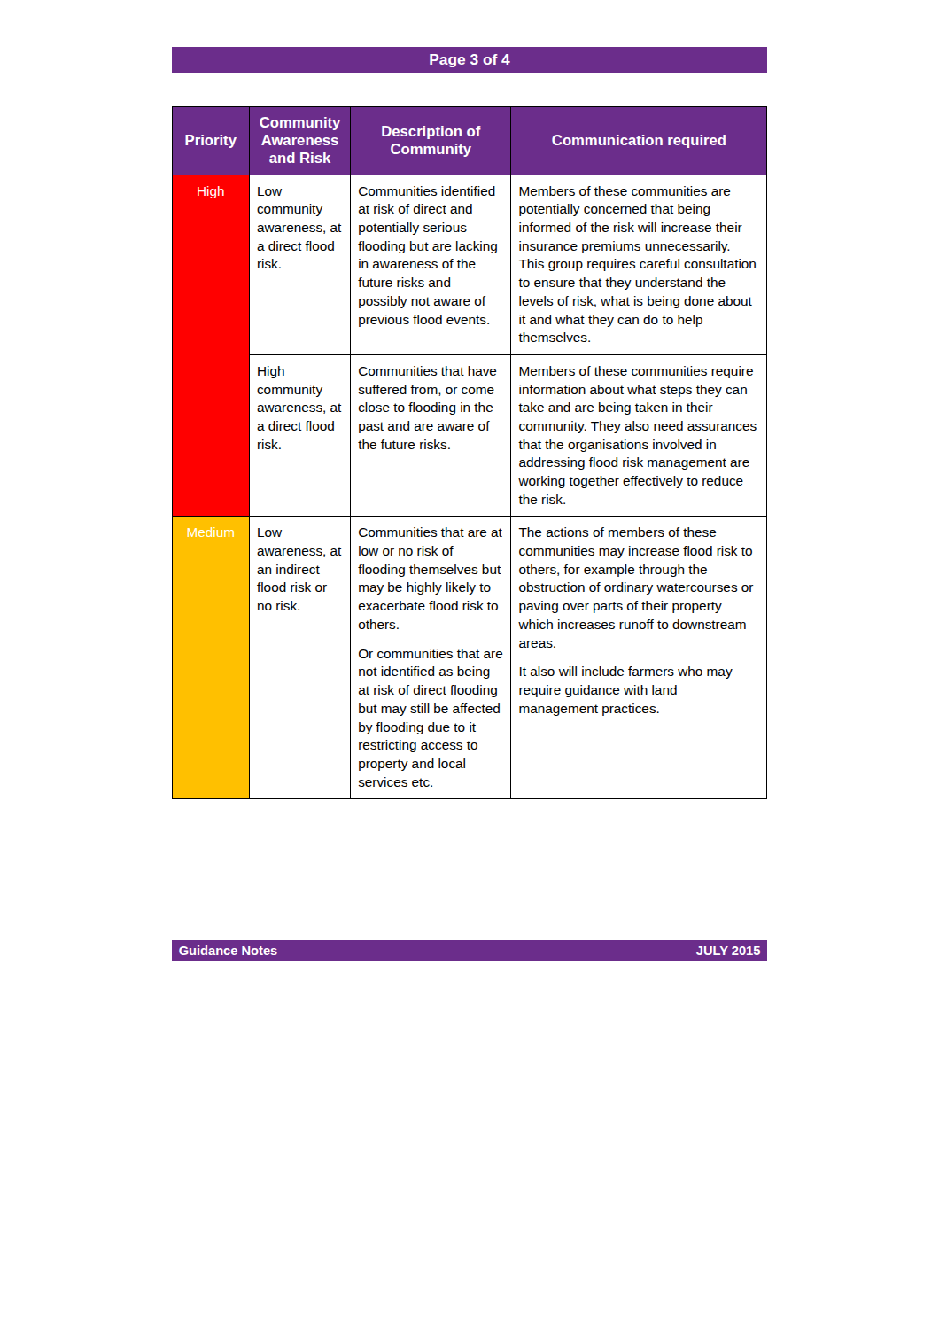Page 3 of 4
| Priority | Community Awareness and Risk | Description of Community | Communication required |
| --- | --- | --- | --- |
| High | Low community awareness, at a direct flood risk. | Communities identified at risk of direct and potentially serious flooding but are lacking in awareness of the future risks and possibly not aware of previous flood events. | Members of these communities are potentially concerned that being informed of the risk will increase their insurance premiums unnecessarily. This group requires careful consultation to ensure that they understand the levels of risk, what is being done about it and what they can do to help themselves. |
| High community awareness, at a direct flood risk. | Communities that have suffered from, or come close to flooding in the past and are aware of the future risks. | Members of these communities require information about what steps they can take and are being taken in their community. They also need assurances that the organisations involved in addressing flood risk management are working together effectively to reduce the risk. |
| Medium | Low awareness, at an indirect flood risk or no risk. | Communities that are at low or no risk of flooding themselves but may be highly likely to exacerbate flood risk to others. Or communities that are not identified as being at risk of direct flooding but may still be affected by flooding due to it restricting access to property and local services etc. | The actions of members of these communities may increase flood risk to others, for example through the obstruction of ordinary watercourses or paving over parts of their property which increases runoff to downstream areas. It also will include farmers who may require guidance with land management practices. |
Guidance Notes JULY 2015